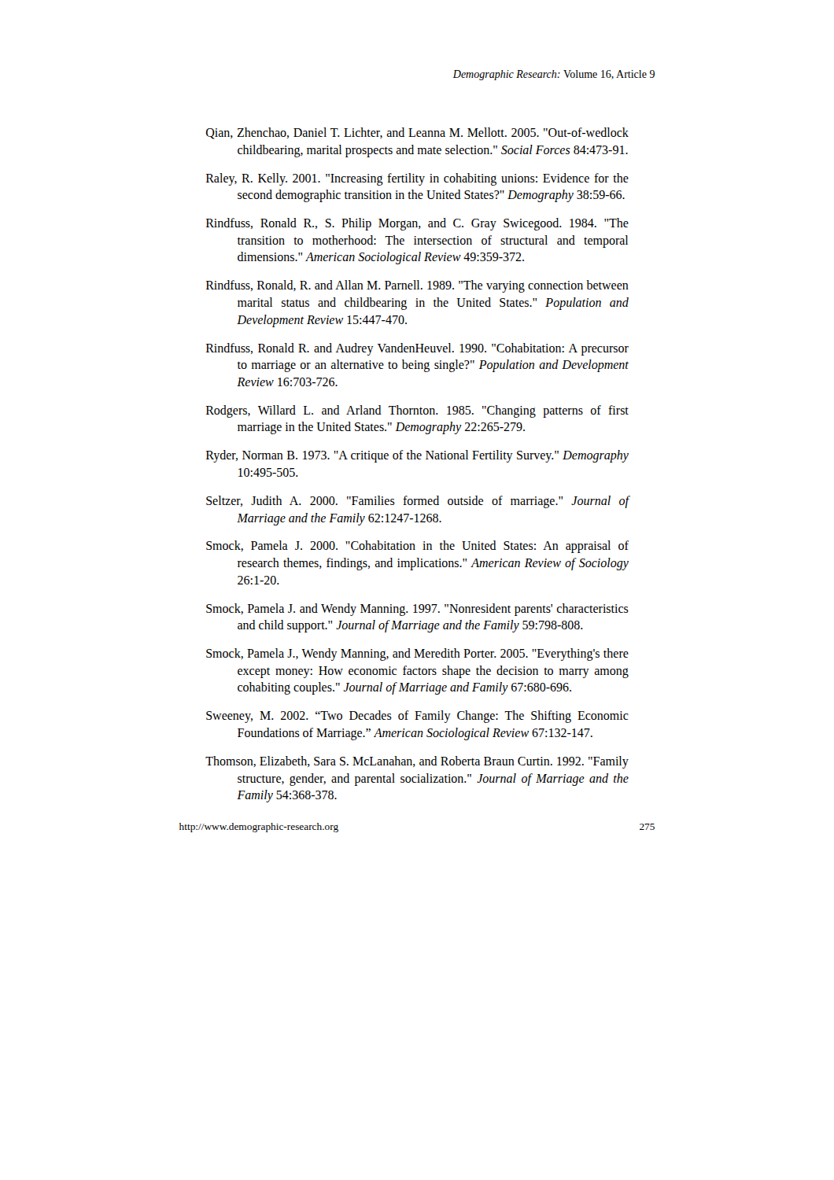Demographic Research: Volume 16, Article 9
Qian, Zhenchao, Daniel T. Lichter, and Leanna M. Mellott. 2005. "Out-of-wedlock childbearing, marital prospects and mate selection." Social Forces 84:473-91.
Raley, R. Kelly. 2001. "Increasing fertility in cohabiting unions: Evidence for the second demographic transition in the United States?" Demography 38:59-66.
Rindfuss, Ronald R., S. Philip Morgan, and C. Gray Swicegood. 1984. "The transition to motherhood: The intersection of structural and temporal dimensions." American Sociological Review 49:359-372.
Rindfuss, Ronald, R. and Allan M. Parnell. 1989. "The varying connection between marital status and childbearing in the United States." Population and Development Review 15:447-470.
Rindfuss, Ronald R. and Audrey VandenHeuvel. 1990. "Cohabitation: A precursor to marriage or an alternative to being single?" Population and Development Review 16:703-726.
Rodgers, Willard L. and Arland Thornton. 1985. "Changing patterns of first marriage in the United States." Demography 22:265-279.
Ryder, Norman B. 1973. "A critique of the National Fertility Survey." Demography 10:495-505.
Seltzer, Judith A. 2000. "Families formed outside of marriage." Journal of Marriage and the Family 62:1247-1268.
Smock, Pamela J. 2000. "Cohabitation in the United States: An appraisal of research themes, findings, and implications." American Review of Sociology 26:1-20.
Smock, Pamela J. and Wendy Manning. 1997. "Nonresident parents' characteristics and child support." Journal of Marriage and the Family 59:798-808.
Smock, Pamela J., Wendy Manning, and Meredith Porter. 2005. "Everything's there except money: How economic factors shape the decision to marry among cohabiting couples." Journal of Marriage and Family 67:680-696.
Sweeney, M. 2002. “Two Decades of Family Change: The Shifting Economic Foundations of Marriage.” American Sociological Review 67:132-147.
Thomson, Elizabeth, Sara S. McLanahan, and Roberta Braun Curtin. 1992. "Family structure, gender, and parental socialization." Journal of Marriage and the Family 54:368-378.
http://www.demographic-research.org 275